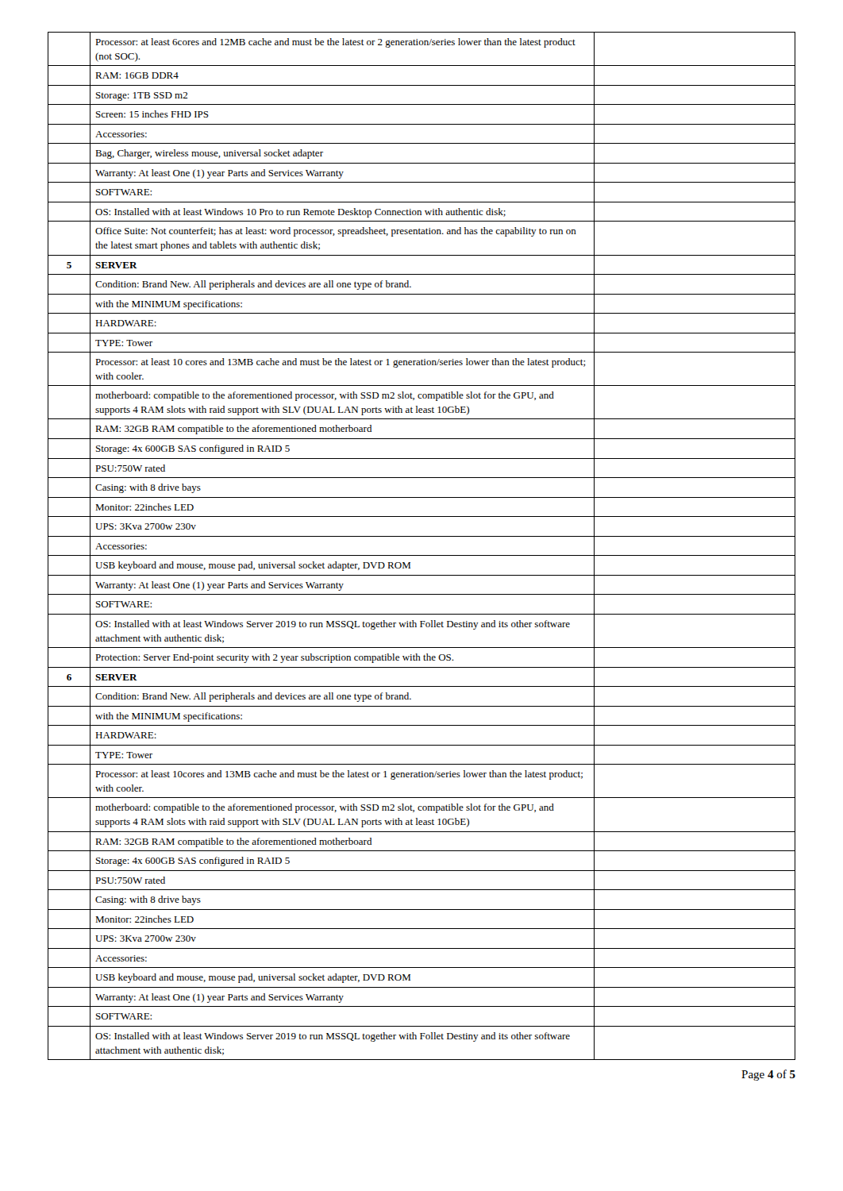| | Processor: at least 6cores and 12MB cache and must be the latest or 2 generation/series lower than the latest product (not SOC). | |
| | RAM: 16GB DDR4 | |
| | Storage: 1TB SSD m2 | |
| | Screen: 15 inches FHD IPS | |
| | Accessories: | |
| | Bag, Charger, wireless mouse, universal socket adapter | |
| | Warranty: At least One (1) year Parts and Services Warranty | |
| | SOFTWARE: | |
| | OS: Installed with at least Windows 10 Pro to run Remote Desktop Connection with authentic disk; | |
| | Office Suite: Not counterfeit; has at least: word processor, spreadsheet, presentation. and has the capability to run on the latest smart phones and tablets with authentic disk; | |
| 5 | SERVER | |
| | Condition: Brand New. All peripherals and devices are all one type of brand. | |
| | with the MINIMUM specifications: | |
| | HARDWARE: | |
| | TYPE: Tower | |
| | Processor: at least 10 cores and 13MB cache and must be the latest or 1 generation/series lower than the latest product; with cooler. | |
| | motherboard: compatible to the aforementioned processor, with SSD m2 slot, compatible slot for the GPU, and supports 4 RAM slots with raid support with SLV (DUAL LAN ports with at least 10GbE) | |
| | RAM: 32GB RAM compatible to the aforementioned motherboard | |
| | Storage: 4x 600GB SAS configured in RAID 5 | |
| | PSU:750W rated | |
| | Casing: with 8 drive bays | |
| | Monitor: 22inches LED | |
| | UPS: 3Kva 2700w 230v | |
| | Accessories: | |
| | USB keyboard and mouse, mouse pad, universal socket adapter, DVD ROM | |
| | Warranty: At least One (1) year Parts and Services Warranty | |
| | SOFTWARE: | |
| | OS: Installed with at least Windows Server 2019 to run MSSQL together with Follet Destiny and its other software attachment with authentic disk; | |
| | Protection: Server End-point security with 2 year subscription compatible with the OS. | |
| 6 | SERVER | |
| | Condition: Brand New. All peripherals and devices are all one type of brand. | |
| | with the MINIMUM specifications: | |
| | HARDWARE: | |
| | TYPE: Tower | |
| | Processor: at least 10cores and 13MB cache and must be the latest or 1 generation/series lower than the latest product; with cooler. | |
| | motherboard: compatible to the aforementioned processor, with SSD m2 slot, compatible slot for the GPU, and supports 4 RAM slots with raid support with SLV (DUAL LAN ports with at least 10GbE) | |
| | RAM: 32GB RAM compatible to the aforementioned motherboard | |
| | Storage: 4x 600GB SAS configured in RAID 5 | |
| | PSU:750W rated | |
| | Casing: with 8 drive bays | |
| | Monitor: 22inches LED | |
| | UPS: 3Kva 2700w 230v | |
| | Accessories: | |
| | USB keyboard and mouse, mouse pad, universal socket adapter, DVD ROM | |
| | Warranty: At least One (1) year Parts and Services Warranty | |
| | SOFTWARE: | |
| | OS: Installed with at least Windows Server 2019 to run MSSQL together with Follet Destiny and its other software attachment with authentic disk; | |
Page 4 of 5